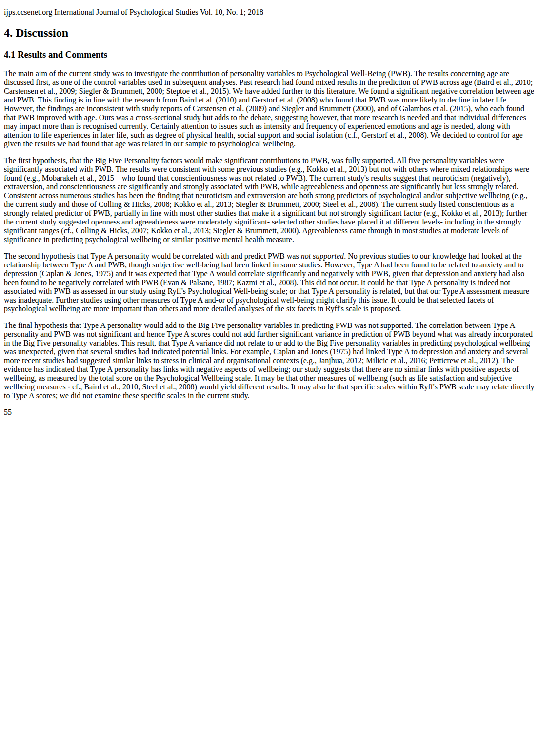ijps.ccsenet.org International Journal of Psychological Studies Vol. 10, No. 1; 2018
4. Discussion
4.1 Results and Comments
The main aim of the current study was to investigate the contribution of personality variables to Psychological Well-Being (PWB). The results concerning age are discussed first, as one of the control variables used in subsequent analyses. Past research had found mixed results in the prediction of PWB across age (Baird et al., 2010; Carstensen et al., 2009; Siegler & Brummett, 2000; Steptoe et al., 2015). We have added further to this literature. We found a significant negative correlation between age and PWB. This finding is in line with the research from Baird et al. (2010) and Gerstorf et al. (2008) who found that PWB was more likely to decline in later life. However, the findings are inconsistent with study reports of Carstensen et al. (2009) and Siegler and Brummett (2000), and of Galambos et al. (2015), who each found that PWB improved with age. Ours was a cross-sectional study but adds to the debate, suggesting however, that more research is needed and that individual differences may impact more than is recognised currently. Certainly attention to issues such as intensity and frequency of experienced emotions and age is needed, along with attention to life experiences in later life, such as degree of physical health, social support and social isolation (c.f., Gerstorf et al., 2008). We decided to control for age given the results we had found that age was related in our sample to psychological wellbeing.
The first hypothesis, that the Big Five Personality factors would make significant contributions to PWB, was fully supported. All five personality variables were significantly associated with PWB. The results were consistent with some previous studies (e.g., Kokko et al., 2013) but not with others where mixed relationships were found (e.g., Mobarakeh et al., 2015 – who found that conscientiousness was not related to PWB). The current study's results suggest that neuroticism (negatively), extraversion, and conscientiousness are significantly and strongly associated with PWB, while agreeableness and openness are significantly but less strongly related. Consistent across numerous studies has been the finding that neuroticism and extraversion are both strong predictors of psychological and/or subjective wellbeing (e.g., the current study and those of Colling & Hicks, 2008; Kokko et al., 2013; Siegler & Brummett, 2000; Steel et al., 2008). The current study listed conscientious as a strongly related predictor of PWB, partially in line with most other studies that make it a significant but not strongly significant factor (e.g., Kokko et al., 2013); further the current study suggested openness and agreeableness were moderately significant- selected other studies have placed it at different levels- including in the strongly significant ranges (cf., Colling & Hicks, 2007; Kokko et al., 2013; Siegler & Brummett, 2000). Agreeableness came through in most studies at moderate levels of significance in predicting psychological wellbeing or similar positive mental health measure.
The second hypothesis that Type A personality would be correlated with and predict PWB was not supported. No previous studies to our knowledge had looked at the relationship between Type A and PWB, though subjective well-being had been linked in some studies. However, Type A had been found to be related to anxiety and to depression (Caplan & Jones, 1975) and it was expected that Type A would correlate significantly and negatively with PWB, given that depression and anxiety had also been found to be negatively correlated with PWB (Evan & Palsane, 1987; Kazmi et al., 2008). This did not occur. It could be that Type A personality is indeed not associated with PWB as assessed in our study using Ryff's Psychological Well-being scale; or that Type A personality is related, but that our Type A assessment measure was inadequate. Further studies using other measures of Type A and-or of psychological well-being might clarify this issue. It could be that selected facets of psychological wellbeing are more important than others and more detailed analyses of the six facets in Ryff's scale is proposed.
The final hypothesis that Type A personality would add to the Big Five personality variables in predicting PWB was not supported. The correlation between Type A personality and PWB was not significant and hence Type A scores could not add further significant variance in prediction of PWB beyond what was already incorporated in the Big Five personality variables. This result, that Type A variance did not relate to or add to the Big Five personality variables in predicting psychological wellbeing was unexpected, given that several studies had indicated potential links. For example, Caplan and Jones (1975) had linked Type A to depression and anxiety and several more recent studies had suggested similar links to stress in clinical and organisational contexts (e.g., Janjhua, 2012; Milicic et al., 2016; Petticrew et al., 2012). The evidence has indicated that Type A personality has links with negative aspects of wellbeing; our study suggests that there are no similar links with positive aspects of wellbeing, as measured by the total score on the Psychological Wellbeing scale. It may be that other measures of wellbeing (such as life satisfaction and subjective wellbeing measures - cf., Baird et al., 2010; Steel et al., 2008) would yield different results. It may also be that specific scales within Ryff's PWB scale may relate directly to Type A scores; we did not examine these specific scales in the current study.
55